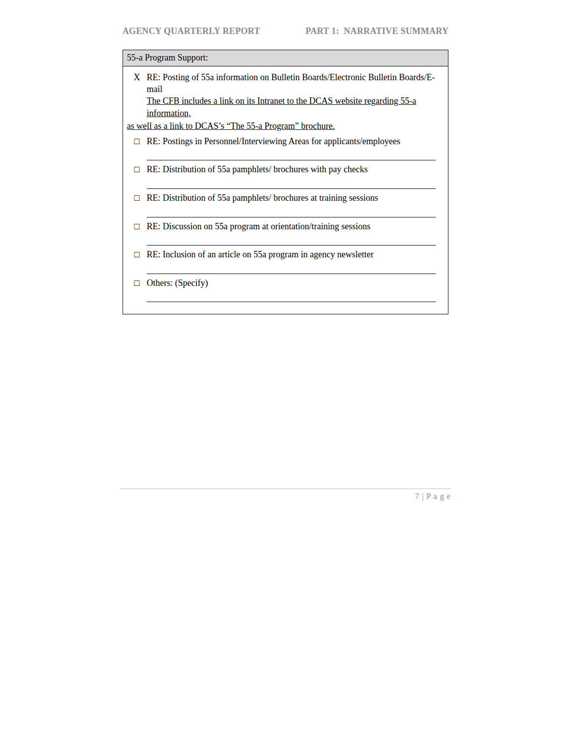AGENCY QUARTERLY REPORT PART 1: NARRATIVE SUMMARY
55-a Program Support:
X
RE: Posting of 55a information on Bulletin Boards/Electronic Bulletin Boards/E-mail
The CFB includes a link on its Intranet to the DCAS website regarding 55-a information,
as well as a link to DCAS’s “The 55-a Program” brochure.
□
RE: Postings in Personnel/Interviewing Areas for applicants/employees
□
RE: Distribution of 55a pamphlets/ brochures with pay checks
□
RE: Distribution of 55a pamphlets/ brochures at training sessions
□
RE: Discussion on 55a program at orientation/training sessions
□
RE: Inclusion of an article on 55a program in agency newsletter
□
Others: (Specify)
7 | P a g e